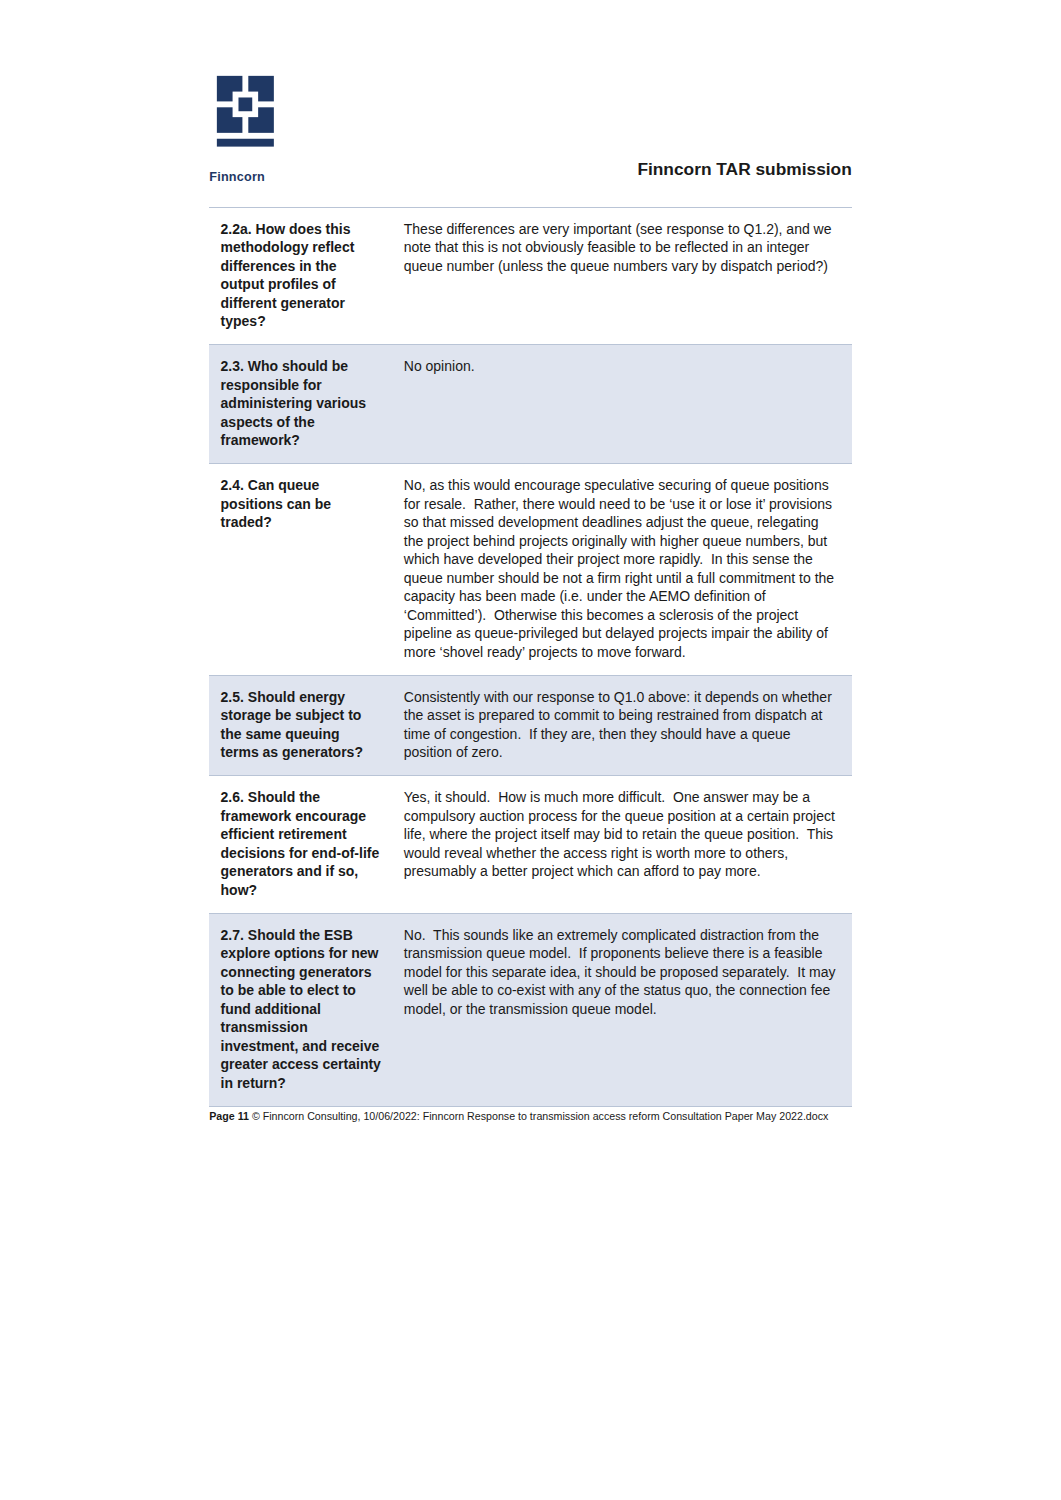Finncorn
Finncorn TAR submission
| 2.2a. How does this methodology reflect differences in the output profiles of different generator types? | These differences are very important (see response to Q1.2), and we note that this is not obviously feasible to be reflected in an integer queue number (unless the queue numbers vary by dispatch period?) |
| 2.3. Who should be responsible for administering various aspects of the framework? | No opinion. |
| 2.4. Can queue positions can be traded? | No, as this would encourage speculative securing of queue positions for resale. Rather, there would need to be ‘use it or lose it’ provisions so that missed development deadlines adjust the queue, relegating the project behind projects originally with higher queue numbers, but which have developed their project more rapidly. In this sense the queue number should be not a firm right until a full commitment to the capacity has been made (i.e. under the AEMO definition of ‘Committed’). Otherwise this becomes a sclerosis of the project pipeline as queue-privileged but delayed projects impair the ability of more ‘shovel ready’ projects to move forward. |
| 2.5. Should energy storage be subject to the same queuing terms as generators? | Consistently with our response to Q1.0 above: it depends on whether the asset is prepared to commit to being restrained from dispatch at time of congestion. If they are, then they should have a queue position of zero. |
| 2.6. Should the framework encourage efficient retirement decisions for end-of-life generators and if so, how? | Yes, it should. How is much more difficult. One answer may be a compulsory auction process for the queue position at a certain project life, where the project itself may bid to retain the queue position. This would reveal whether the access right is worth more to others, presumably a better project which can afford to pay more. |
| 2.7. Should the ESB explore options for new connecting generators to be able to elect to fund additional transmission investment, and receive greater access certainty in return? | No. This sounds like an extremely complicated distraction from the transmission queue model. If proponents believe there is a feasible model for this separate idea, it should be proposed separately. It may well be able to co-exist with any of the status quo, the connection fee model, or the transmission queue model. |
Page 11 © Finncorn Consulting, 10/06/2022: Finncorn Response to transmission access reform Consultation Paper May 2022.docx